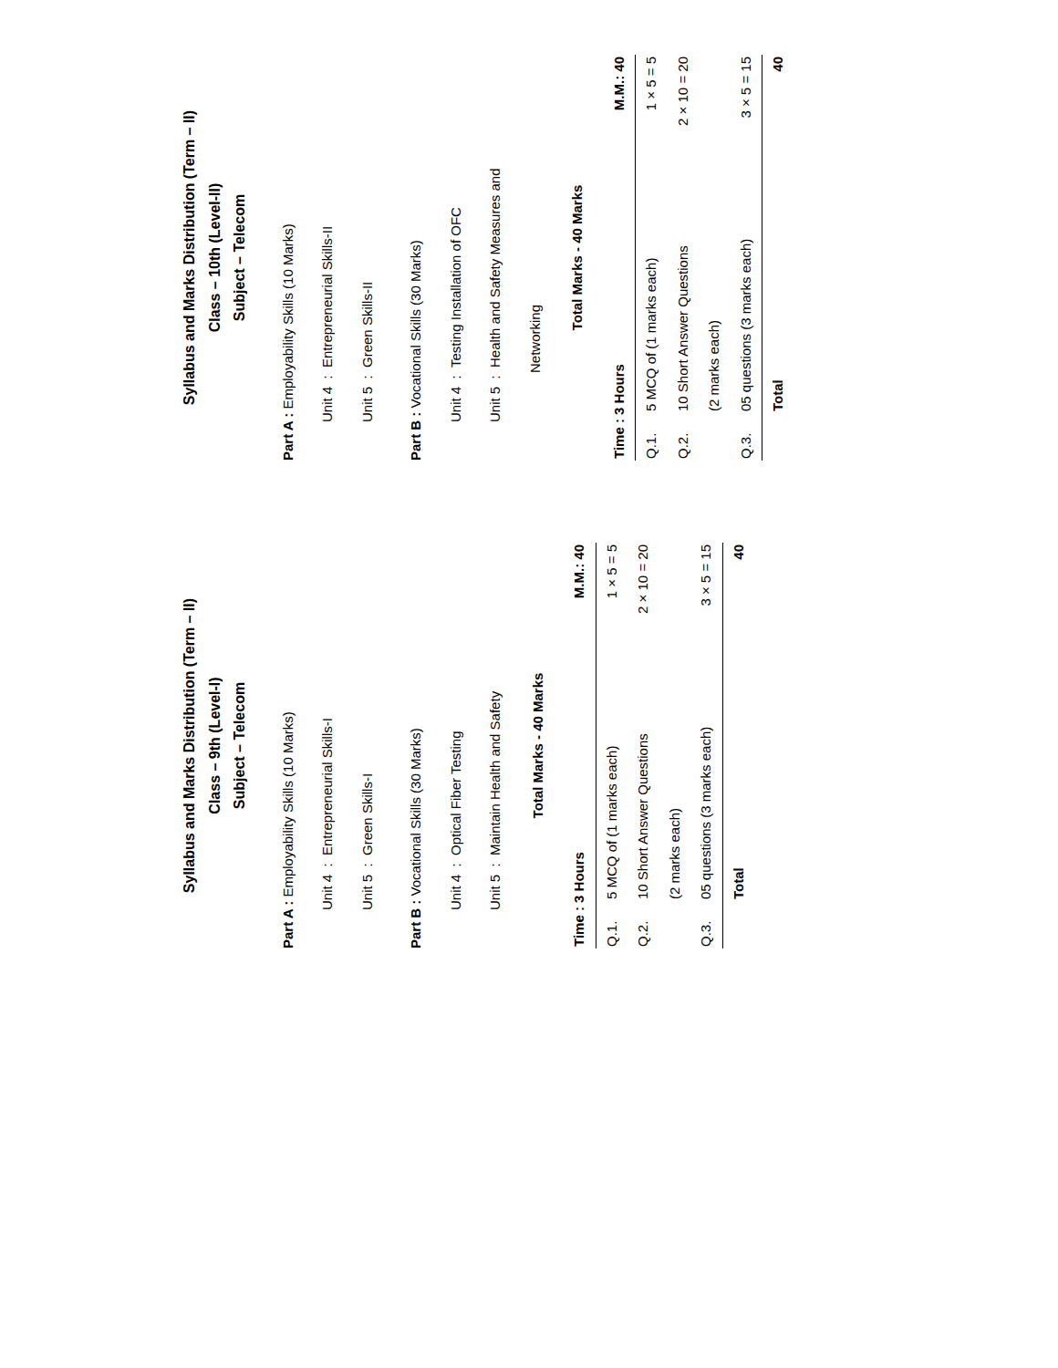Syllabus and Marks Distribution (Term – II)
Class – 9th (Level-I)
Subject – Telecom
Part A : Employability Skills (10 Marks)
Unit 4 : Entrepreneurial Skills-I
Unit 5 : Green Skills-I
Part B : Vocational Skills (30 Marks)
Unit 4 : Optical Fiber Testing
Unit 5 : Maintain Health and Safety
Total Marks - 40 Marks
| Time : 3 Hours | M.M.: 40 |
| Q.1. | 5 MCQ of (1 marks each) | 1 × 5 = 5 |
| Q.2. | 10 Short Answer Questions | 2 × 10 = 20 |
| | (2 marks each) | |
| Q.3. | 05 questions (3 marks each) | 3 × 5 = 15 |
| | Total | 40 |
Syllabus and Marks Distribution (Term – II)
Class – 10th (Level-II)
Subject – Telecom
Part A : Employability Skills (10 Marks)
Unit 4 : Entrepreneurial Skills-II
Unit 5 : Green Skills-II
Part B : Vocational Skills (30 Marks)
Unit 4 : Testing Installation of OFC
Unit 5 : Health and Safety Measures and
Networking
Total Marks - 40 Marks
| Time : 3 Hours | M.M.: 40 |
| Q.1. | 5 MCQ of (1 marks each) | 1 × 5 = 5 |
| Q.2. | 10 Short Answer Questions | 2 × 10 = 20 |
| | (2 marks each) | |
| Q.3. | 05 questions (3 marks each) | 3 × 5 = 15 |
| | Total | 40 |